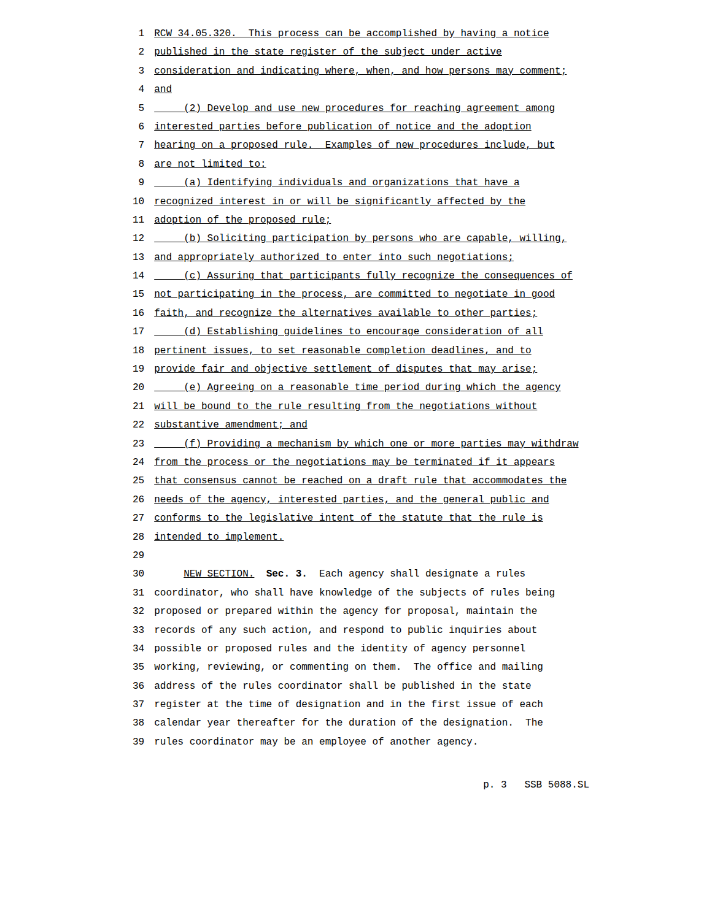RCW 34.05.320. This process can be accomplished by having a notice
published in the state register of the subject under active
consideration and indicating where, when, and how persons may comment;
and
(2) Develop and use new procedures for reaching agreement among
interested parties before publication of notice and the adoption
hearing on a proposed rule. Examples of new procedures include, but
are not limited to:
(a) Identifying individuals and organizations that have a
recognized interest in or will be significantly affected by the
adoption of the proposed rule;
(b) Soliciting participation by persons who are capable, willing,
and appropriately authorized to enter into such negotiations;
(c) Assuring that participants fully recognize the consequences of
not participating in the process, are committed to negotiate in good
faith, and recognize the alternatives available to other parties;
(d) Establishing guidelines to encourage consideration of all
pertinent issues, to set reasonable completion deadlines, and to
provide fair and objective settlement of disputes that may arise;
(e) Agreeing on a reasonable time period during which the agency
will be bound to the rule resulting from the negotiations without
substantive amendment; and
(f) Providing a mechanism by which one or more parties may withdraw
from the process or the negotiations may be terminated if it appears
that consensus cannot be reached on a draft rule that accommodates the
needs of the agency, interested parties, and the general public and
conforms to the legislative intent of the statute that the rule is
intended to implement.
NEW SECTION. Sec. 3. Each agency shall designate a rules
coordinator, who shall have knowledge of the subjects of rules being
proposed or prepared within the agency for proposal, maintain the
records of any such action, and respond to public inquiries about
possible or proposed rules and the identity of agency personnel
working, reviewing, or commenting on them. The office and mailing
address of the rules coordinator shall be published in the state
register at the time of designation and in the first issue of each
calendar year thereafter for the duration of the designation. The
rules coordinator may be an employee of another agency.
p. 3 SSB 5088.SL